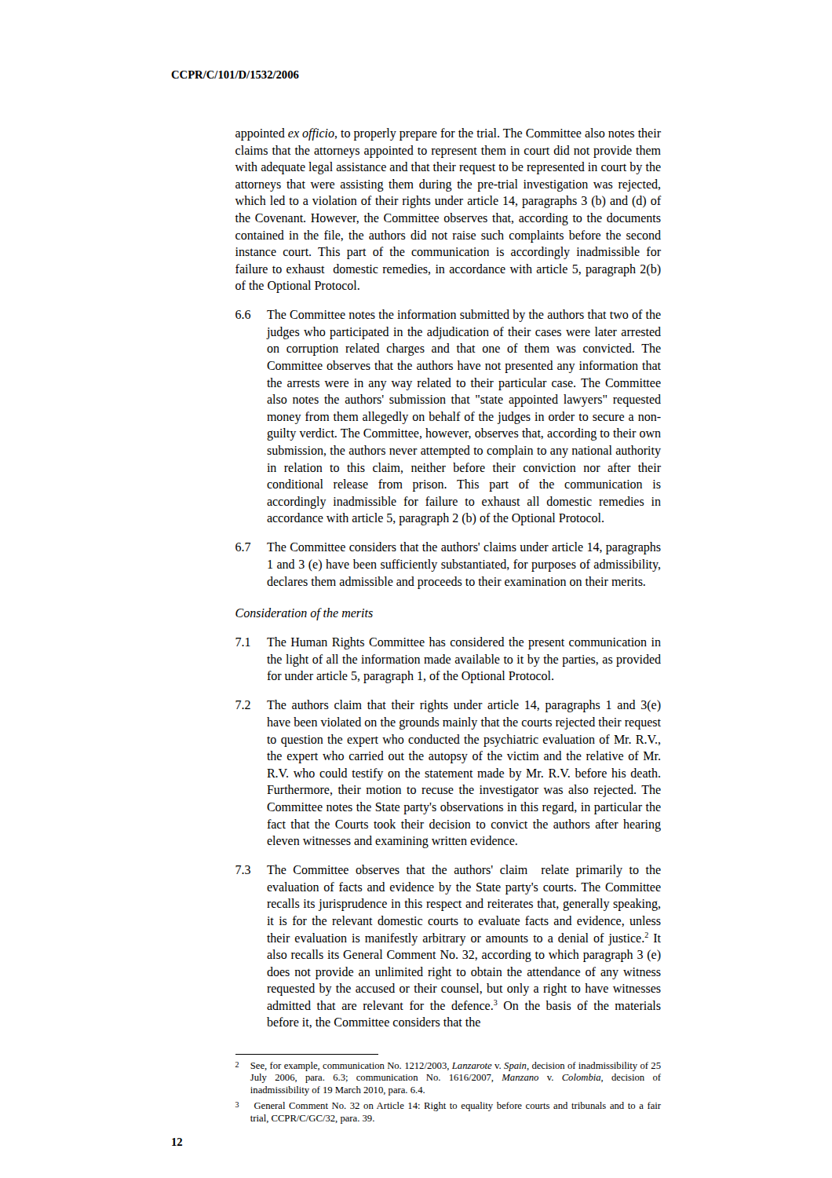CCPR/C/101/D/1532/2006
appointed ex officio, to properly prepare for the trial. The Committee also notes their claims that the attorneys appointed to represent them in court did not provide them with adequate legal assistance and that their request to be represented in court by the attorneys that were assisting them during the pre-trial investigation was rejected, which led to a violation of their rights under article 14, paragraphs 3 (b) and (d) of the Covenant. However, the Committee observes that, according to the documents contained in the file, the authors did not raise such complaints before the second instance court. This part of the communication is accordingly inadmissible for failure to exhaust domestic remedies, in accordance with article 5, paragraph 2(b) of the Optional Protocol.
6.6
The Committee notes the information submitted by the authors that two of the judges who participated in the adjudication of their cases were later arrested on corruption related charges and that one of them was convicted. The Committee observes that the authors have not presented any information that the arrests were in any way related to their particular case. The Committee also notes the authors' submission that "state appointed lawyers" requested money from them allegedly on behalf of the judges in order to secure a non-guilty verdict. The Committee, however, observes that, according to their own submission, the authors never attempted to complain to any national authority in relation to this claim, neither before their conviction nor after their conditional release from prison. This part of the communication is accordingly inadmissible for failure to exhaust all domestic remedies in accordance with article 5, paragraph 2 (b) of the Optional Protocol.
6.7
The Committee considers that the authors' claims under article 14, paragraphs 1 and 3 (e) have been sufficiently substantiated, for purposes of admissibility, declares them admissible and proceeds to their examination on their merits.
Consideration of the merits
7.1
The Human Rights Committee has considered the present communication in the light of all the information made available to it by the parties, as provided for under article 5, paragraph 1, of the Optional Protocol.
7.2
The authors claim that their rights under article 14, paragraphs 1 and 3(e) have been violated on the grounds mainly that the courts rejected their request to question the expert who conducted the psychiatric evaluation of Mr. R.V., the expert who carried out the autopsy of the victim and the relative of Mr. R.V. who could testify on the statement made by Mr. R.V. before his death. Furthermore, their motion to recuse the investigator was also rejected. The Committee notes the State party's observations in this regard, in particular the fact that the Courts took their decision to convict the authors after hearing eleven witnesses and examining written evidence.
7.3
The Committee observes that the authors' claim relate primarily to the evaluation of facts and evidence by the State party's courts. The Committee recalls its jurisprudence in this respect and reiterates that, generally speaking, it is for the relevant domestic courts to evaluate facts and evidence, unless their evaluation is manifestly arbitrary or amounts to a denial of justice.2 It also recalls its General Comment No. 32, according to which paragraph 3 (e) does not provide an unlimited right to obtain the attendance of any witness requested by the accused or their counsel, but only a right to have witnesses admitted that are relevant for the defence.3 On the basis of the materials before it, the Committee considers that the
2 See, for example, communication No. 1212/2003, Lanzarote v. Spain, decision of inadmissibility of 25 July 2006, para. 6.3; communication No. 1616/2007, Manzano v. Colombia, decision of inadmissibility of 19 March 2010, para. 6.4.
3 General Comment No. 32 on Article 14: Right to equality before courts and tribunals and to a fair trial, CCPR/C/GC/32, para. 39.
12